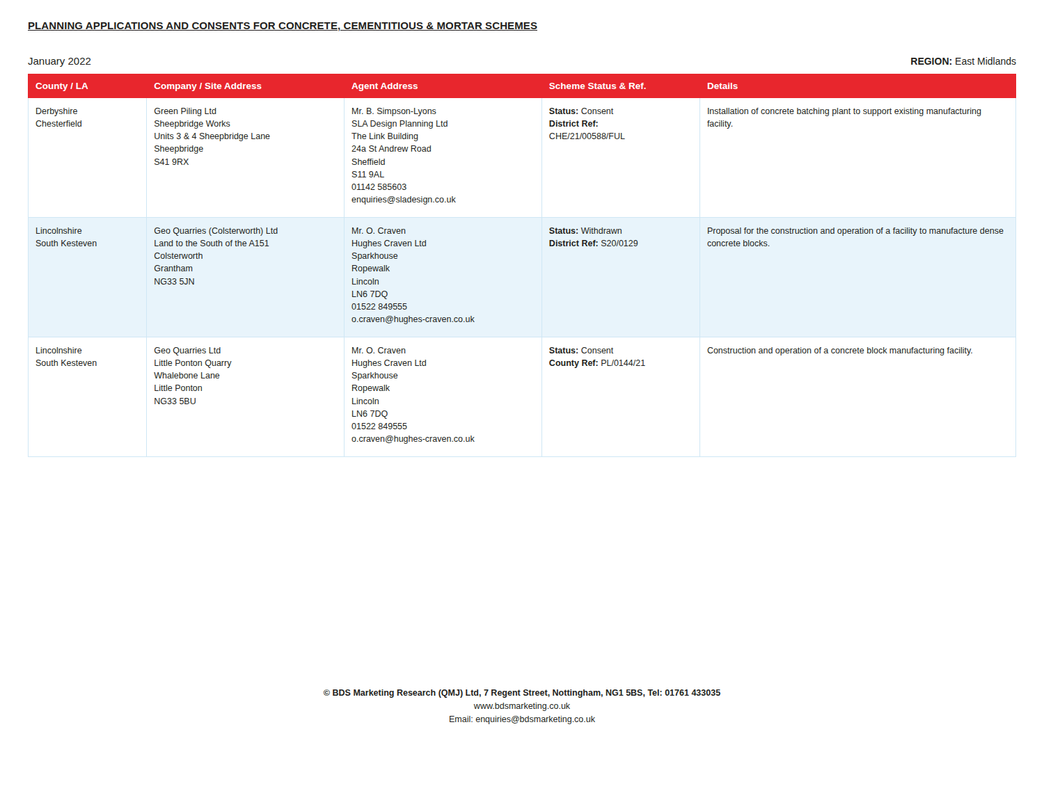PLANNING APPLICATIONS AND CONSENTS FOR CONCRETE, CEMENTITIOUS & MORTAR SCHEMES
January 2022
REGION: East Midlands
| County / LA | Company / Site Address | Agent Address | Scheme Status & Ref. | Details |
| --- | --- | --- | --- | --- |
| Derbyshire Chesterfield | Green Piling Ltd Sheepbridge Works Units 3 & 4 Sheepbridge Lane Sheepbridge S41 9RX | Mr. B. Simpson-Lyons SLA Design Planning Ltd The Link Building 24a St Andrew Road Sheffield S11 9AL 01142 585603 enquiries@sladesign.co.uk | Status: Consent District Ref: CHE/21/00588/FUL | Installation of concrete batching plant to support existing manufacturing facility. |
| Lincolnshire South Kesteven | Geo Quarries (Colsterworth) Ltd Land to the South of the A151 Colsterworth Grantham NG33 5JN | Mr. O. Craven Hughes Craven Ltd Sparkhouse Ropewalk Lincoln LN6 7DQ 01522 849555 o.craven@hughes-craven.co.uk | Status: Withdrawn District Ref: S20/0129 | Proposal for the construction and operation of a facility to manufacture dense concrete blocks. |
| Lincolnshire South Kesteven | Geo Quarries Ltd Little Ponton Quarry Whalebone Lane Little Ponton NG33 5BU | Mr. O. Craven Hughes Craven Ltd Sparkhouse Ropewalk Lincoln LN6 7DQ 01522 849555 o.craven@hughes-craven.co.uk | Status: Consent County Ref: PL/0144/21 | Construction and operation of a concrete block manufacturing facility. |
© BDS Marketing Research (QMJ) Ltd, 7 Regent Street, Nottingham, NG1 5BS, Tel: 01761 433035
www.bdsmarketing.co.uk
Email: enquiries@bdsmarketing.co.uk